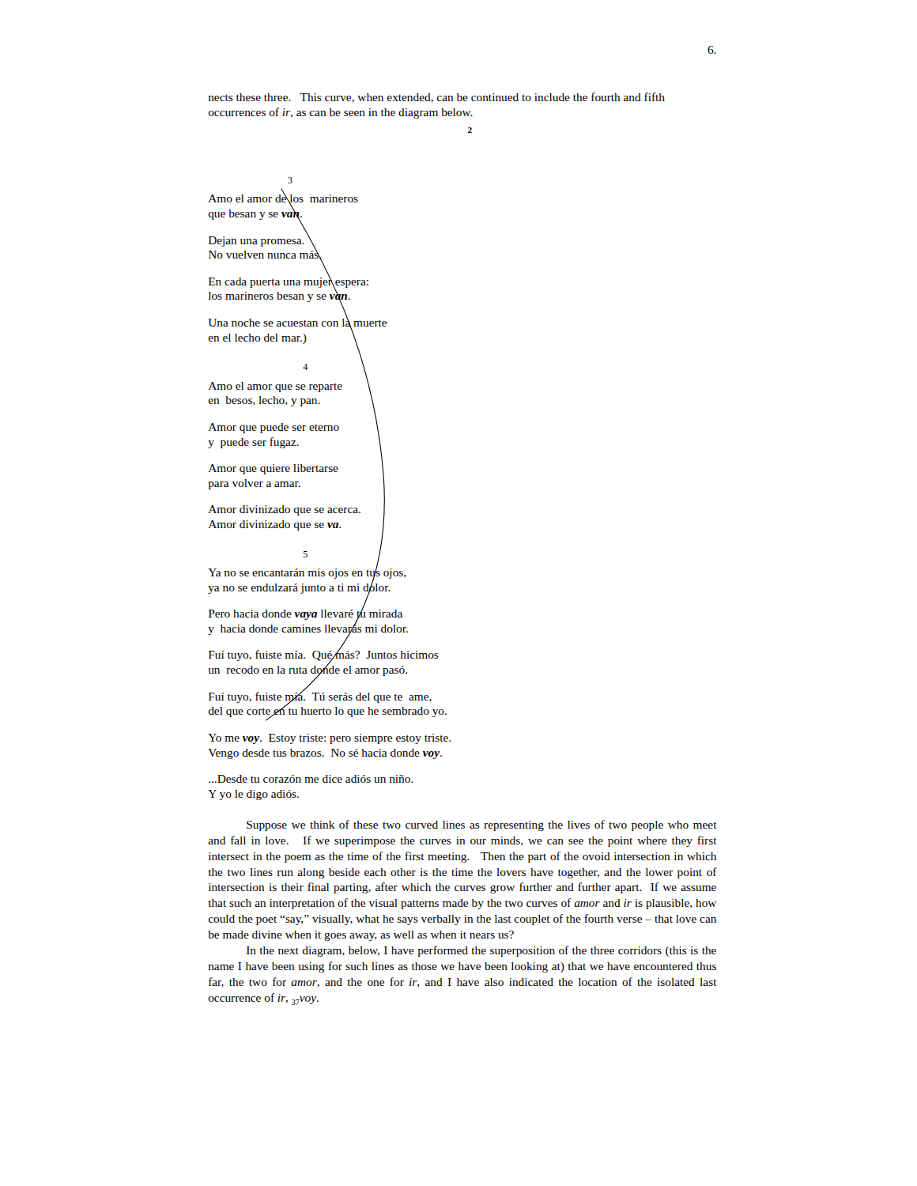6.
nects these three. This curve, when extended, can be continued to include the fourth and fifth occurrences of ir, as can be seen in the diagram below.
2
3
Amo el amor de los marineros
que besan y se van.
Dejan una promesa.
No vuelven nunca más.
En cada puerta una mujer espera:
los marineros besan y se van.
Una noche se acuestan con la muerte
en el lecho del mar.)
4
Amo el amor que se reparte
en besos, lecho, y pan.
Amor que puede ser eterno
y puede ser fugaz.
Amor que quiere libertarse
para volver a amar.
Amor divinizado que se acerca.
Amor divinizado que se va.
5
Ya no se encantarán mis ojos en tus ojos,
ya no se endulzará junto a ti mi dolor.
Pero hacia donde vaya llevaré tu mirada
y hacia donde camines llevarás mi dolor.
Fuí tuyo, fuiste mía. Qué más? Juntos hicimos
un recodo en la ruta donde el amor pasó.
Fuí tuyo, fuiste mía. Tú serás del que te ame,
del que corte en tu huerto lo que he sembrado yo.
Yo me voy. Estoy triste: pero siempre estoy triste.
Vengo desde tus brazos. No sé hacia donde voy.
...Desde tu corazón me dice adiós un niño.
Y yo le digo adiós.
Suppose we think of these two curved lines as representing the lives of two people who meet and fall in love. If we superimpose the curves in our minds, we can see the point where they first intersect in the poem as the time of the first meeting. Then the part of the ovoid intersection in which the two lines run along beside each other is the time the lovers have together, and the lower point of intersection is their final parting, after which the curves grow further and further apart. If we assume that such an interpretation of the visual patterns made by the two curves of amor and ir is plausible, how could the poet “say,” visually, what he says verbally in the last couplet of the fourth verse – that love can be made divine when it goes away, as well as when it nears us?
In the next diagram, below, I have performed the superposition of the three corridors (this is the name I have been using for such lines as those we have been looking at) that we have encountered thus far, the two for amor, and the one for ir, and I have also indicated the location of the isolated last occurrence of ir, 37 voy.